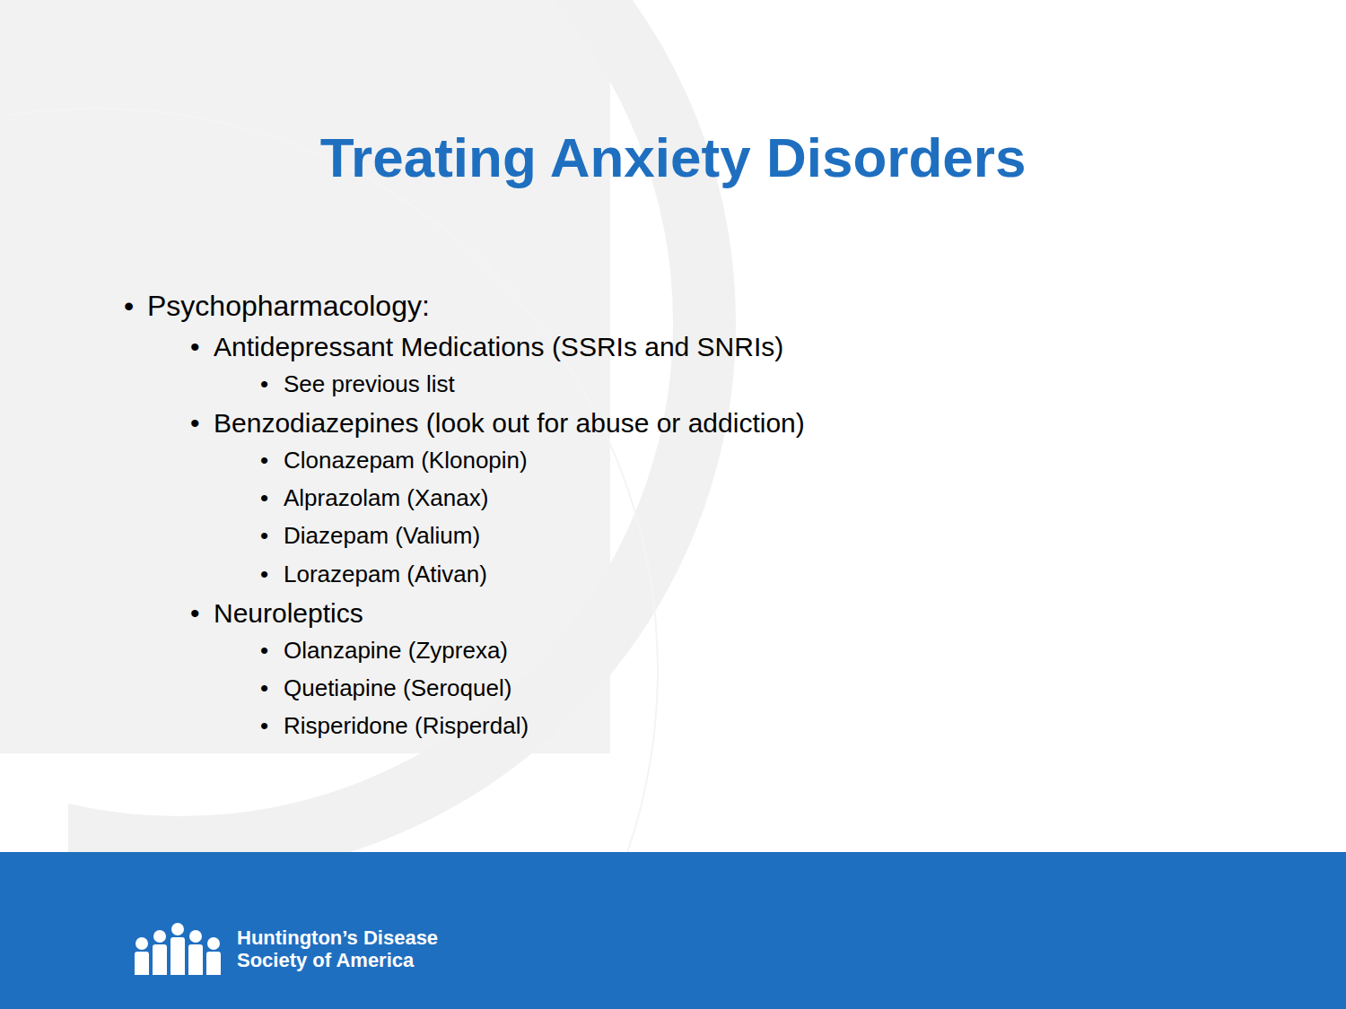Treating Anxiety Disorders
Psychopharmacology:
Antidepressant Medications (SSRIs and SNRIs)
See previous list
Benzodiazepines (look out for abuse or addiction)
Clonazepam (Klonopin)
Alprazolam (Xanax)
Diazepam (Valium)
Lorazepam (Ativan)
Neuroleptics
Olanzapine (Zyprexa)
Quetiapine (Seroquel)
Risperidone (Risperdal)
Huntington’s Disease
Society of America